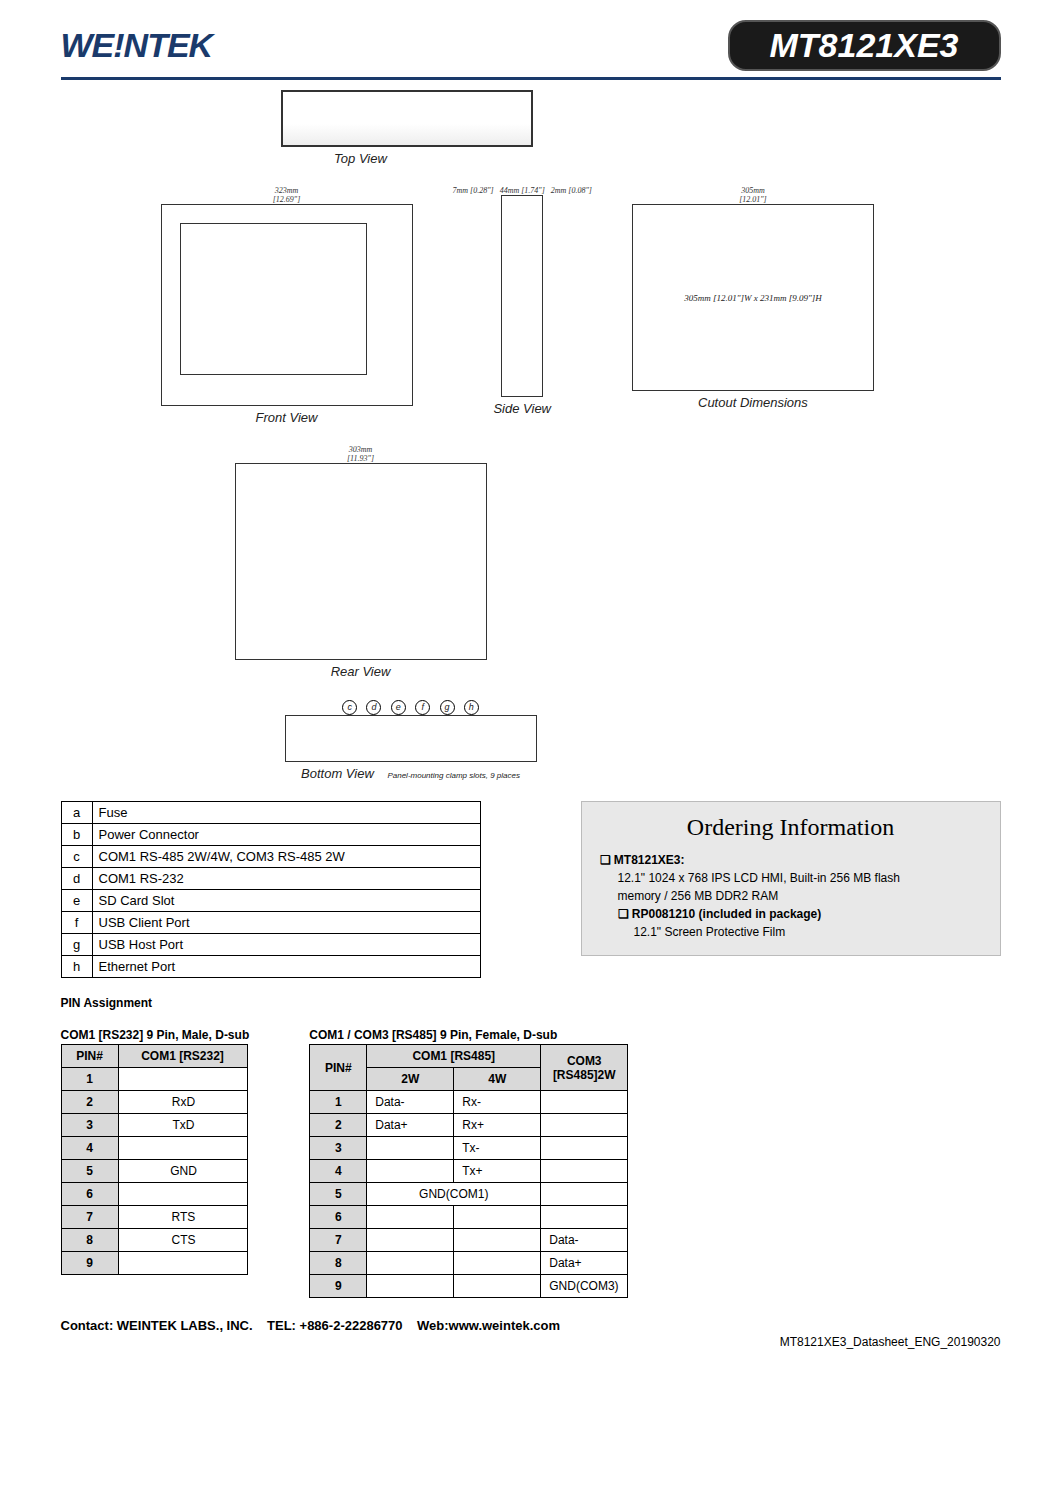WE!NTEK
MT8121XE3
Top View
323mm
[12.69"]
Front View
7mm [0.28"] 44mm [1.74"] 2mm [0.08"]
Side View
305mm
[12.01"]
305mm [12.01"]W x 231mm [9.09"]H
Cutout Dimensions
303mm
[11.93"]
Rear View
c d e f g h
Bottom View Panel-mounting clamp slots, 9 places
| a | Fuse |
| b | Power Connector |
| c | COM1 RS-485 2W/4W, COM3 RS-485 2W |
| d | COM1 RS-232 |
| e | SD Card Slot |
| f | USB Client Port |
| g | USB Host Port |
| h | Ethernet Port |
Ordering Information
❑ MT8121XE3:
12.1" 1024 x 768 IPS LCD HMI, Built-in 256 MB flash
memory / 256 MB DDR2 RAM
❑ RP0081210 (included in package)
12.1" Screen Protective Film
PIN Assignment
COM1 [RS232] 9 Pin, Male, D-sub
| PIN# | COM1 [RS232] |
| --- | --- |
| 1 | |
| 2 | RxD |
| 3 | TxD |
| 4 | |
| 5 | GND |
| 6 | |
| 7 | RTS |
| 8 | CTS |
| 9 | |
COM1 / COM3 [RS485] 9 Pin, Female, D-sub
| PIN# | COM1 [RS485] | COM3 [RS485]2W |
| --- | --- | --- |
| 2W | 4W |
| 1 | Data- | Rx- | |
| 2 | Data+ | Rx+ | |
| 3 | | Tx- | |
| 4 | | Tx+ | |
| 5 | GND(COM1) | |
| 6 | | | |
| 7 | | | Data- |
| 8 | | | Data+ |
| 9 | | | GND(COM3) |
Contact: WEINTEK LABS., INC. TEL: +886-2-22286770 Web:www.weintek.com
MT8121XE3_Datasheet_ENG_20190320